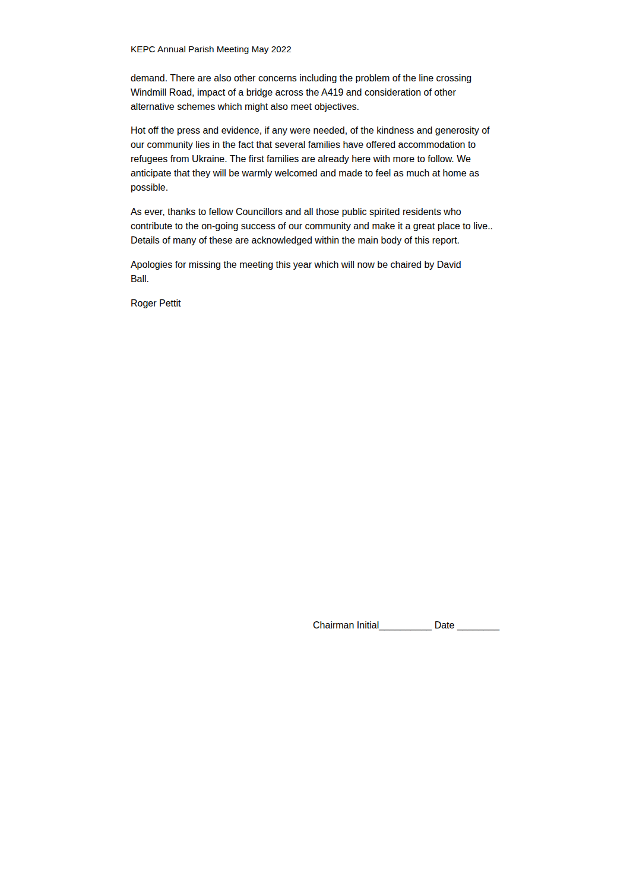KEPC Annual Parish Meeting May 2022
demand. There are also other concerns including the problem of the line crossing Windmill Road, impact of a bridge across the A419 and consideration of other alternative schemes which might also meet objectives.
Hot off the press and evidence, if any were needed, of the kindness and generosity of our community lies in the fact that several families have offered accommodation to refugees from Ukraine. The first families are already here with more to follow. We anticipate that they will be warmly welcomed and made to feel as much at home as possible.
As ever, thanks to fellow Councillors and all those public spirited residents who contribute to the on-going success of our community and make it a great place to live.. Details of many of these are acknowledged within the main body of this report.
Apologies for missing the meeting this year which will now be chaired by David
Ball.
Roger Pettit
Chairman Initial__________ Date ________